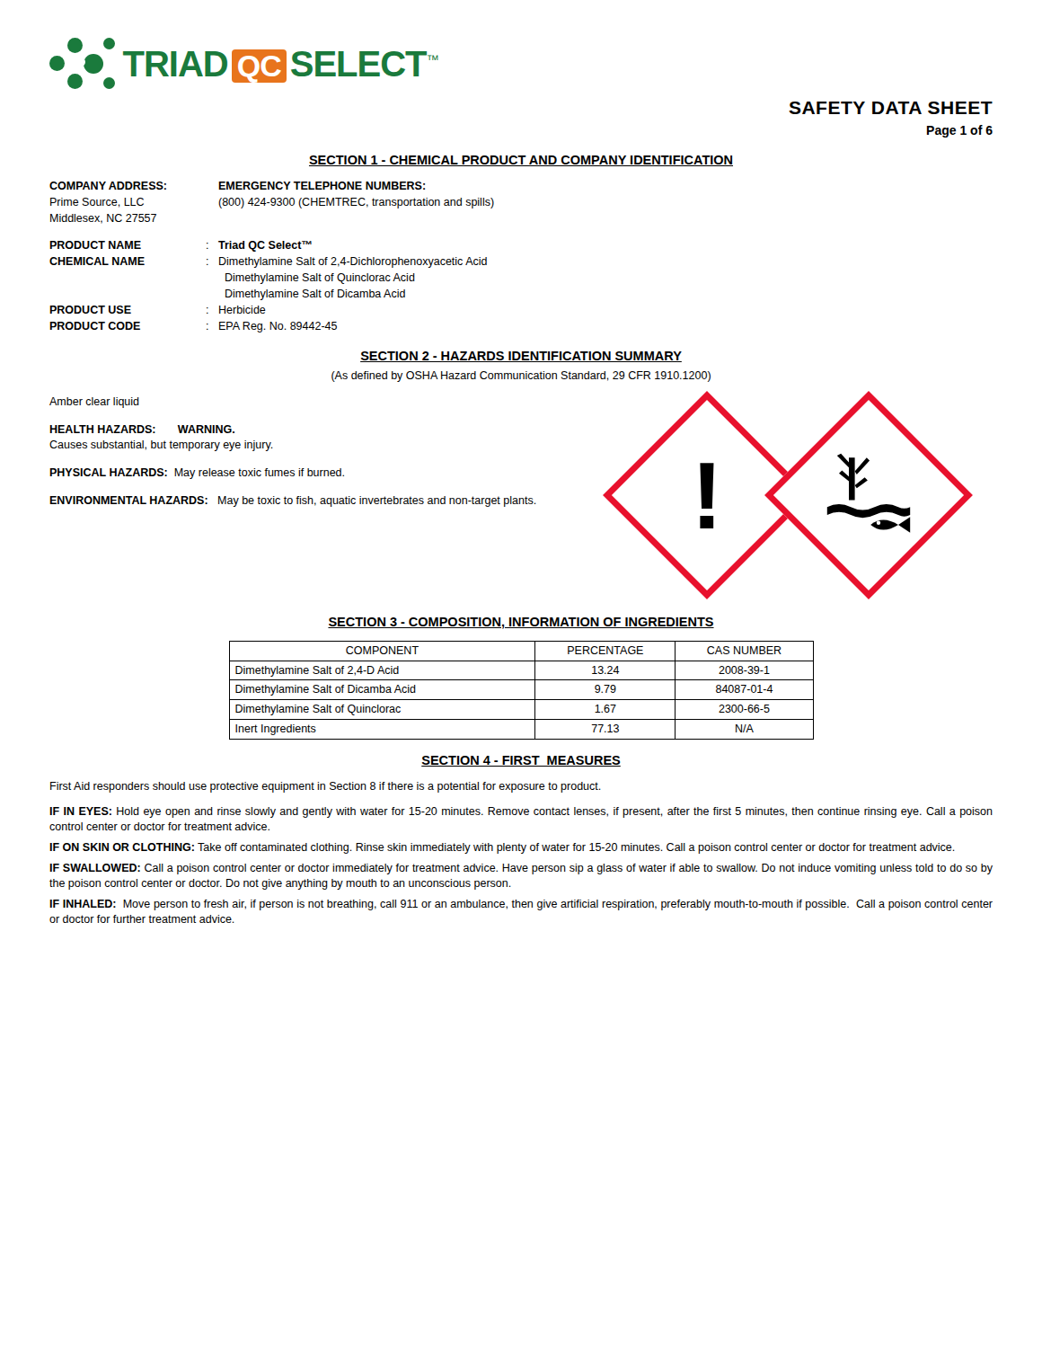TRIADQCSELECT™
SAFETY DATA SHEET
Page 1 of 6
SECTION 1 - CHEMICAL PRODUCT AND COMPANY IDENTIFICATION
| COMPANY ADDRESS: | | EMERGENCY TELEPHONE NUMBERS: |
| Prime Source, LLC | | (800) 424-9300 (CHEMTREC, transportation and spills) |
| Middlesex, NC 27557 | | |
| PRODUCT NAME | : | Triad QC Select™ |
| CHEMICAL NAME | : | Dimethylamine Salt of 2,4-Dichlorophenoxyacetic Acid |
| | | Dimethylamine Salt of Quinclorac Acid |
| | | Dimethylamine Salt of Dicamba Acid |
| PRODUCT USE | : | Herbicide |
| PRODUCT CODE | : | EPA Reg. No. 89442-45 |
SECTION 2 - HAZARDS IDENTIFICATION SUMMARY
(As defined by OSHA Hazard Communication Standard, 29 CFR 1910.1200)
Amber clear liquid
HEALTH HAZARDS: WARNING.
Causes substantial, but temporary eye injury.
PHYSICAL HAZARDS: May release toxic fumes if burned.
ENVIRONMENTAL HAZARDS: May be toxic to fish, aquatic invertebrates and non-target plants.
!
SECTION 3 - COMPOSITION, INFORMATION OF INGREDIENTS
| COMPONENT | PERCENTAGE | CAS NUMBER |
| --- | --- | --- |
| Dimethylamine Salt of 2,4-D Acid | 13.24 | 2008-39-1 |
| Dimethylamine Salt of Dicamba Acid | 9.79 | 84087-01-4 |
| Dimethylamine Salt of Quinclorac | 1.67 | 2300-66-5 |
| Inert Ingredients | 77.13 | N/A |
SECTION 4 - FIRST MEASURES
First Aid responders should use protective equipment in Section 8 if there is a potential for exposure to product.
IF IN EYES: Hold eye open and rinse slowly and gently with water for 15-20 minutes. Remove contact lenses, if present, after the first 5 minutes, then continue rinsing eye. Call a poison control center or doctor for treatment advice.
IF ON SKIN OR CLOTHING: Take off contaminated clothing. Rinse skin immediately with plenty of water for 15-20 minutes. Call a poison control center or doctor for treatment advice.
IF SWALLOWED: Call a poison control center or doctor immediately for treatment advice. Have person sip a glass of water if able to swallow. Do not induce vomiting unless told to do so by the poison control center or doctor. Do not give anything by mouth to an unconscious person.
IF INHALED: Move person to fresh air, if person is not breathing, call 911 or an ambulance, then give artificial respiration, preferably mouth-to-mouth if possible. Call a poison control center or doctor for further treatment advice.